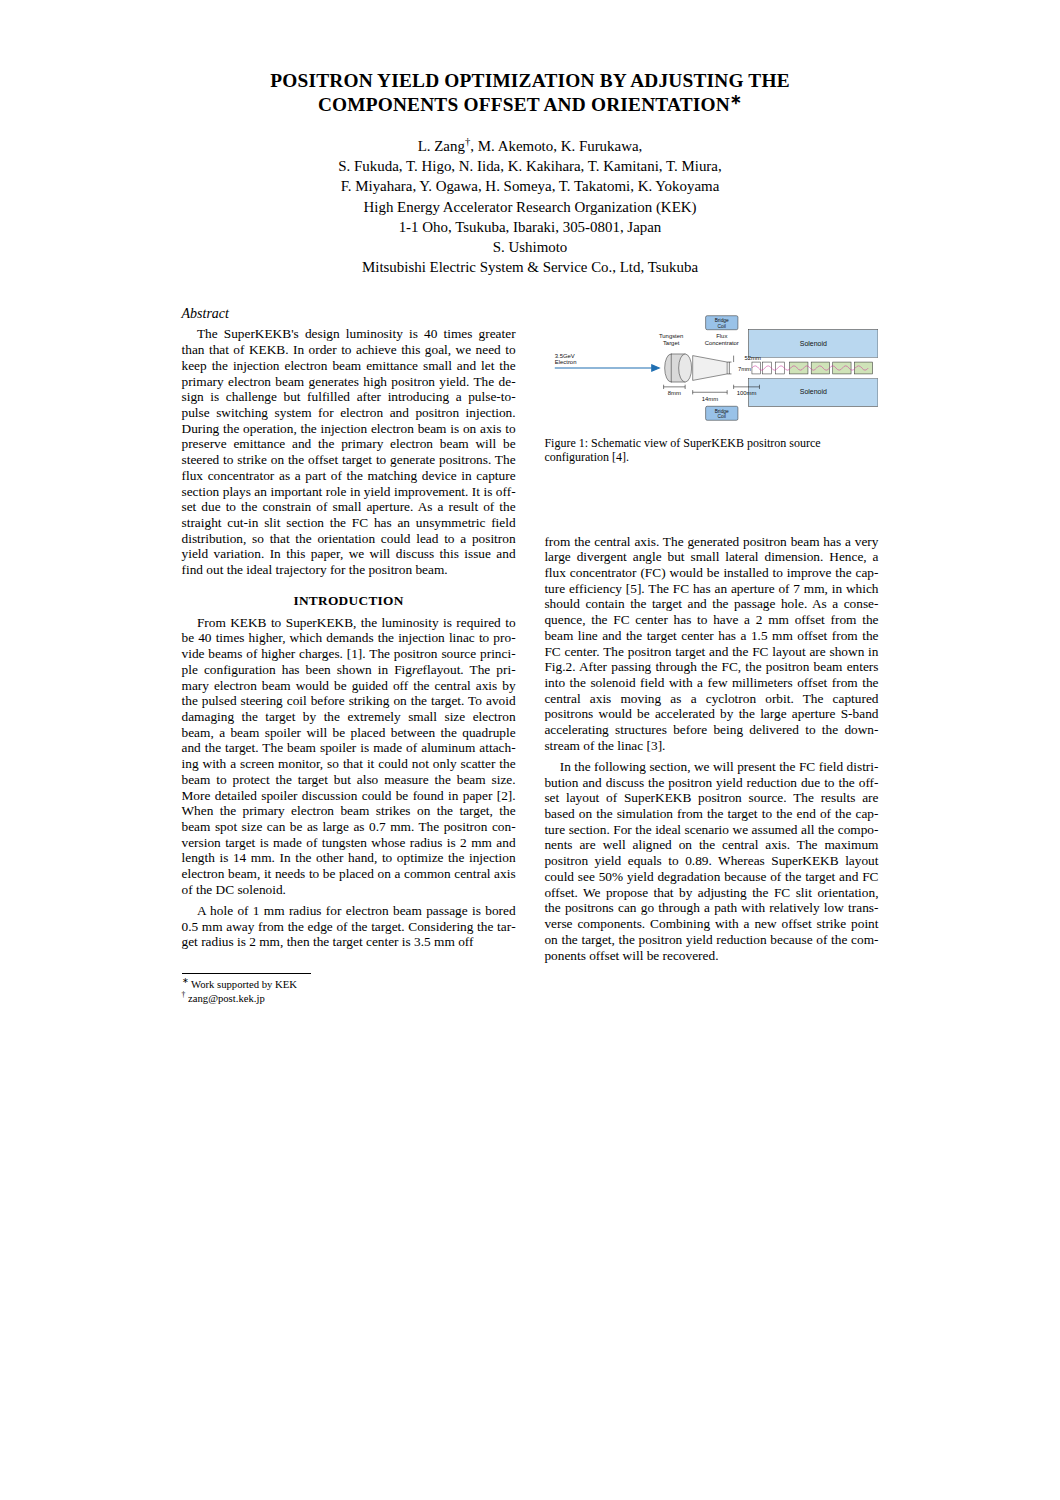POSITRON YIELD OPTIMIZATION BY ADJUSTING THE
COMPONENTS OFFSET AND ORIENTATION∗
L. Zang†, M. Akemoto, K. Furukawa, S. Fukuda, T. Higo, N. Iida, K. Kakihara, T. Kamitani, T. Miura, F. Miyahara, Y. Ogawa, H. Someya, T. Takatomi, K. Yokoyama
High Energy Accelerator Research Organization (KEK)
1-1 Oho, Tsukuba, Ibaraki, 305-0801, Japan
S. Ushimoto
Mitsubishi Electric System & Service Co., Ltd, Tsukuba
Abstract
The SuperKEKB's design luminosity is 40 times greater than that of KEKB. In order to achieve this goal, we need to keep the injection electron beam emittance small and let the primary electron beam generates high positron yield. The design is challenge but fulfilled after introducing a pulse-to-pulse switching system for electron and positron injection. During the operation, the injection electron beam is on axis to preserve emittance and the primary electron beam will be steered to strike on the offset target to generate positrons. The flux concentrator as a part of the matching device in capture section plays an important role in yield improvement. It is offset due to the constrain of small aperture. As a result of the straight cut-in slit section the FC has an unsymmetric field distribution, so that the orientation could lead to a positron yield variation. In this paper, we will discuss this issue and find out the ideal trajectory for the positron beam.
Introduction
From KEKB to SuperKEKB, the luminosity is required to be 40 times higher, which demands the injection linac to provide beams of higher charges. [1]. The positron source principle configuration has been shown in Figreflayout. The primary electron beam would be guided off the central axis by the pulsed steering coil before striking on the target. To avoid damaging the target by the extremely small size electron beam, a beam spoiler will be placed between the quadruple and the target. The beam spoiler is made of aluminum attaching with a screen monitor, so that it could not only scatter the beam to protect the target but also measure the beam size. More detailed spoiler discussion could be found in paper [2]. When the primary electron beam strikes on the target, the beam spot size can be as large as 0.7 mm. The positron conversion target is made of tungsten whose radius is 2 mm and length is 14 mm. In the other hand, to optimize the injection electron beam, it needs to be placed on a common central axis of the DC solenoid.
A hole of 1 mm radius for electron beam passage is bored 0.5 mm away from the edge of the target. Considering the target radius is 2 mm, then the target center is 3.5 mm off
Figure 1: Schematic view of SuperKEKB positron source configuration [4].
from the central axis. The generated positron beam has a very large divergent angle but small lateral dimension. Hence, a flux concentrator (FC) would be installed to improve the capture efficiency [5]. The FC has an aperture of 7 mm, in which should contain the target and the passage hole. As a consequence, the FC center has to have a 2 mm offset from the beam line and the target center has a 1.5 mm offset from the FC center. The positron target and the FC layout are shown in Fig.2. After passing through the FC, the positron beam enters into the solenoid field with a few millimeters offset from the central axis moving as a cyclotron orbit. The captured positrons would be accelerated by the large aperture S-band accelerating structures before being delivered to the downstream of the linac [3].
In the following section, we will present the FC field distribution and discuss the positron yield reduction due to the offset layout of SuperKEKB positron source. The results are based on the simulation from the target to the end of the capture section. For the ideal scenario we assumed all the components are well aligned on the central axis. The maximum positron yield equals to 0.89. Whereas SuperKEKB layout could see 50% yield degradation because of the target and FC offset. We propose that by adjusting the FC slit orientation, the positrons can go through a path with relatively low transverse components. Combining with a new offset strike point on the target, the positron yield reduction because of the components offset will be recovered.
∗ Work supported by KEK
† zang@post.kek.jp